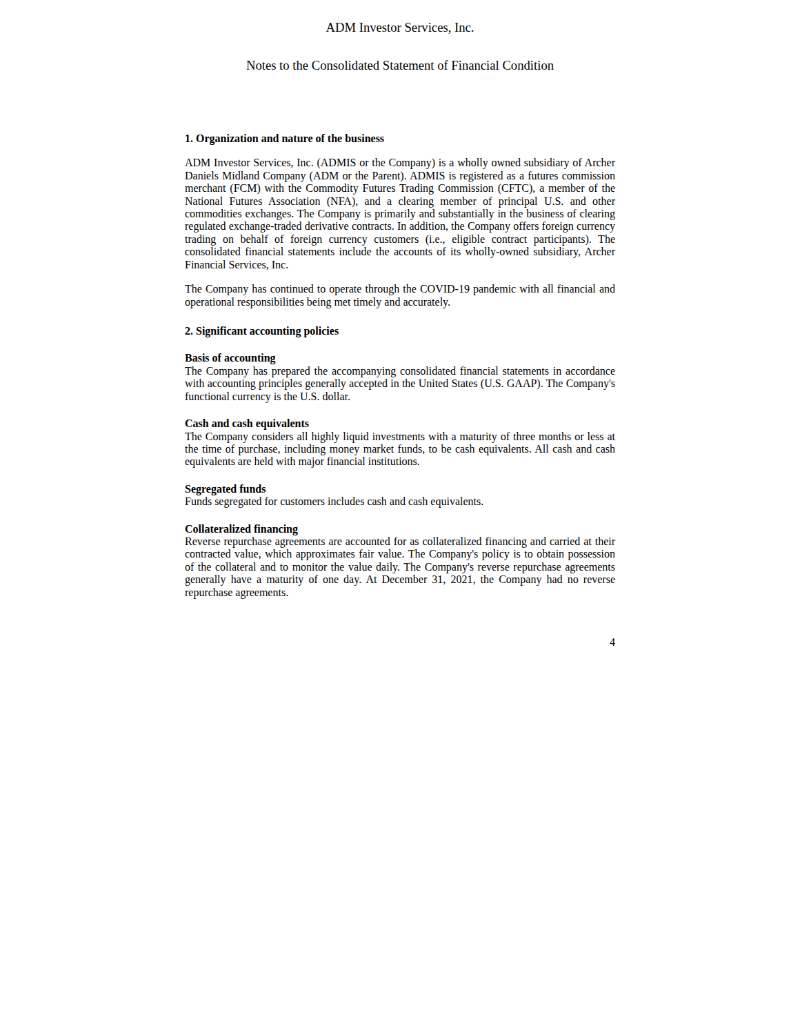ADM Investor Services, Inc.
Notes to the Consolidated Statement of Financial Condition
1. Organization and nature of the business
ADM Investor Services, Inc. (ADMIS or the Company) is a wholly owned subsidiary of Archer Daniels Midland Company (ADM or the Parent). ADMIS is registered as a futures commission merchant (FCM) with the Commodity Futures Trading Commission (CFTC), a member of the National Futures Association (NFA), and a clearing member of principal U.S. and other commodities exchanges. The Company is primarily and substantially in the business of clearing regulated exchange-traded derivative contracts. In addition, the Company offers foreign currency trading on behalf of foreign currency customers (i.e., eligible contract participants). The consolidated financial statements include the accounts of its wholly-owned subsidiary, Archer Financial Services, Inc.
The Company has continued to operate through the COVID-19 pandemic with all financial and operational responsibilities being met timely and accurately.
2. Significant accounting policies
Basis of accounting
The Company has prepared the accompanying consolidated financial statements in accordance with accounting principles generally accepted in the United States (U.S. GAAP). The Company's functional currency is the U.S. dollar.
Cash and cash equivalents
The Company considers all highly liquid investments with a maturity of three months or less at the time of purchase, including money market funds, to be cash equivalents. All cash and cash equivalents are held with major financial institutions.
Segregated funds
Funds segregated for customers includes cash and cash equivalents.
Collateralized financing
Reverse repurchase agreements are accounted for as collateralized financing and carried at their contracted value, which approximates fair value. The Company's policy is to obtain possession of the collateral and to monitor the value daily. The Company's reverse repurchase agreements generally have a maturity of one day. At December 31, 2021, the Company had no reverse repurchase agreements.
4